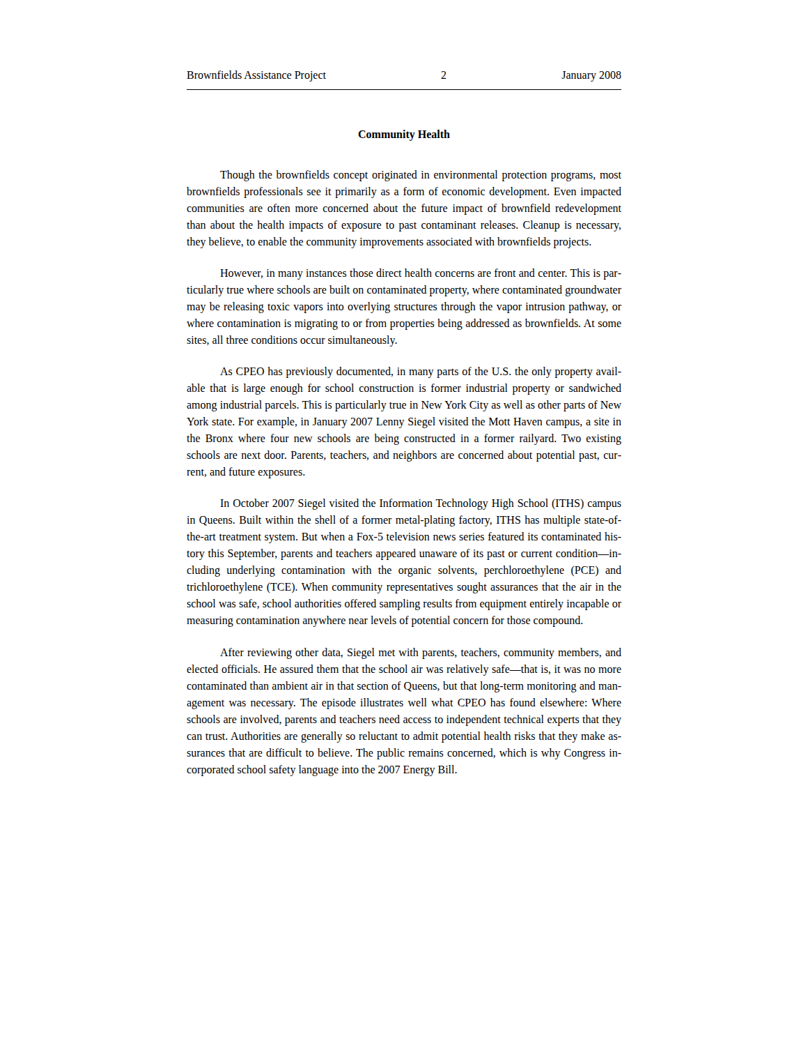Brownfields Assistance Project 2 January 2008
Community Health
Though the brownfields concept originated in environmental protection programs, most brownfields professionals see it primarily as a form of economic development. Even impacted communities are often more concerned about the future impact of brownfield redevelopment than about the health impacts of exposure to past contaminant releases. Cleanup is necessary, they believe, to enable the community improvements associated with brownfields projects.
However, in many instances those direct health concerns are front and center. This is particularly true where schools are built on contaminated property, where contaminated groundwater may be releasing toxic vapors into overlying structures through the vapor intrusion pathway, or where contamination is migrating to or from properties being addressed as brownfields. At some sites, all three conditions occur simultaneously.
As CPEO has previously documented, in many parts of the U.S. the only property available that is large enough for school construction is former industrial property or sandwiched among industrial parcels. This is particularly true in New York City as well as other parts of New York state. For example, in January 2007 Lenny Siegel visited the Mott Haven campus, a site in the Bronx where four new schools are being constructed in a former railyard. Two existing schools are next door. Parents, teachers, and neighbors are concerned about potential past, current, and future exposures.
In October 2007 Siegel visited the Information Technology High School (ITHS) campus in Queens. Built within the shell of a former metal-plating factory, ITHS has multiple state-of-the-art treatment system. But when a Fox-5 television news series featured its contaminated history this September, parents and teachers appeared unaware of its past or current condition—including underlying contamination with the organic solvents, perchloroethylene (PCE) and trichloroethylene (TCE). When community representatives sought assurances that the air in the school was safe, school authorities offered sampling results from equipment entirely incapable or measuring contamination anywhere near levels of potential concern for those compound.
After reviewing other data, Siegel met with parents, teachers, community members, and elected officials. He assured them that the school air was relatively safe—that is, it was no more contaminated than ambient air in that section of Queens, but that long-term monitoring and management was necessary. The episode illustrates well what CPEO has found elsewhere: Where schools are involved, parents and teachers need access to independent technical experts that they can trust. Authorities are generally so reluctant to admit potential health risks that they make assurances that are difficult to believe. The public remains concerned, which is why Congress incorporated school safety language into the 2007 Energy Bill.